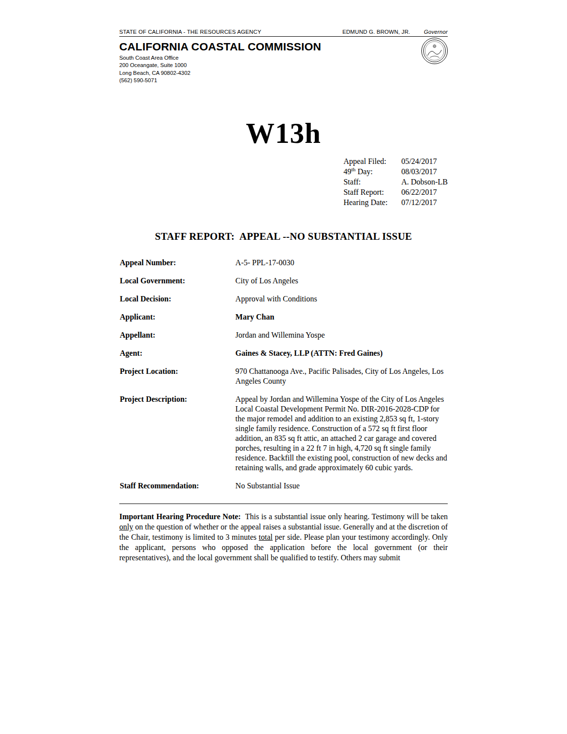STATE OF CALIFORNIA - THE RESOURCES AGENCY
EDMUND G. BROWN, JR.Governor
CALIFORNIA COASTAL COMMISSION
South Coast Area Office
200 Oceangate, Suite 1000
Long Beach, CA 90802-4302
(562) 590-5071
W13h
| Appeal Filed: | 05/24/2017 |
| 49 th Day: | 08/03/2017 |
| Staff: | A. Dobson-LB |
| Staff Report: | 06/22/2017 |
| Hearing Date: | 07/12/2017 |
STAFF REPORT: APPEAL --NO SUBSTANTIAL ISSUE
| Appeal Number: | A-5- PPL-17-0030 |
| Local Government: | City of Los Angeles |
| Local Decision: | Approval with Conditions |
| Applicant: | Mary Chan |
| Appellant: | Jordan and Willemina Yospe |
| Agent: | Gaines & Stacey, LLP (ATTN: Fred Gaines) |
| Project Location: | 970 Chattanooga Ave., Pacific Palisades, City of Los Angeles, Los Angeles County |
| Project Description: | Appeal by Jordan and Willemina Yospe of the City of Los Angeles Local Coastal Development Permit No. DIR-2016-2028-CDP for the major remodel and addition to an existing 2,853 sq ft, 1-story single family residence. Construction of a 572 sq ft first floor addition, an 835 sq ft attic, an attached 2 car garage and covered porches, resulting in a 22 ft 7 in high, 4,720 sq ft single family residence. Backfill the existing pool, construction of new decks and retaining walls, and grade approximately 60 cubic yards. |
| Staff Recommendation: | No Substantial Issue |
Important Hearing Procedure Note: This is a substantial issue only hearing. Testimony will be taken only on the question of whether or the appeal raises a substantial issue. Generally and at the discretion of the Chair, testimony is limited to 3 minutes total per side. Please plan your testimony accordingly. Only the applicant, persons who opposed the application before the local government (or their representatives), and the local government shall be qualified to testify. Others may submit